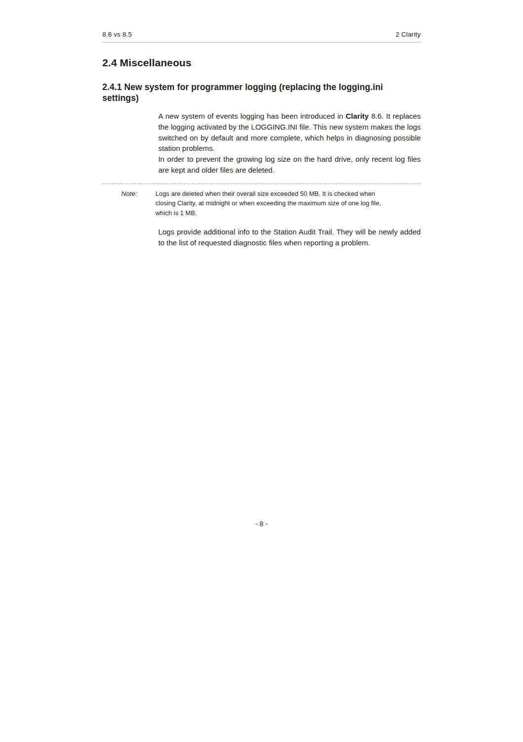8.6 vs 8.5 2 Clarity
2.4 Miscellaneous
2.4.1 New system for programmer logging (replacing the logging.ini settings)
A new system of events logging has been introduced in Clarity 8.6. It replaces the logging activated by the LOGGING.INI file. This new system makes the logs switched on by default and more complete, which helps in diagnosing possible station problems.
In order to prevent the growing log size on the hard drive, only recent log files are kept and older files are deleted.
Note:
Logs are deleted when their overall size exceeded 50 MB. It is checked when closing Clarity, at midnight or when exceeding the maximum size of one log file, which is 1 MB.
Logs provide additional info to the Station Audit Trail. They will be newly added to the list of requested diagnostic files when reporting a problem.
- 8 -